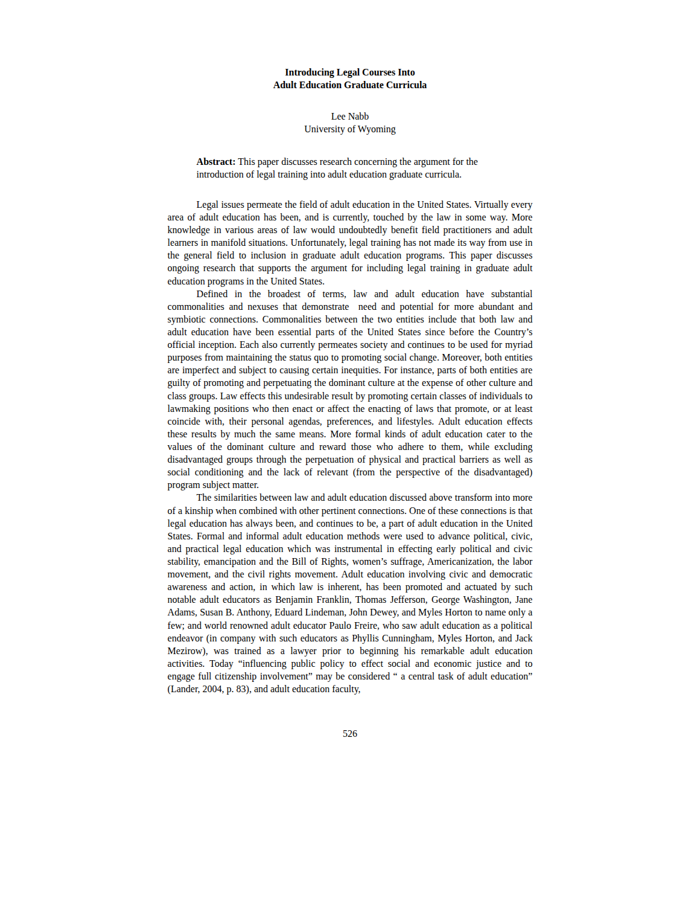Introducing Legal Courses Into
Adult Education Graduate Curricula
Lee Nabb
University of Wyoming
Abstract: This paper discusses research concerning the argument for the introduction of legal training into adult education graduate curricula.
Legal issues permeate the field of adult education in the United States. Virtually every area of adult education has been, and is currently, touched by the law in some way. More knowledge in various areas of law would undoubtedly benefit field practitioners and adult learners in manifold situations. Unfortunately, legal training has not made its way from use in the general field to inclusion in graduate adult education programs. This paper discusses ongoing research that supports the argument for including legal training in graduate adult education programs in the United States.
Defined in the broadest of terms, law and adult education have substantial commonalities and nexuses that demonstrate need and potential for more abundant and symbiotic connections. Commonalities between the two entities include that both law and adult education have been essential parts of the United States since before the Country’s official inception. Each also currently permeates society and continues to be used for myriad purposes from maintaining the status quo to promoting social change. Moreover, both entities are imperfect and subject to causing certain inequities. For instance, parts of both entities are guilty of promoting and perpetuating the dominant culture at the expense of other culture and class groups. Law effects this undesirable result by promoting certain classes of individuals to lawmaking positions who then enact or affect the enacting of laws that promote, or at least coincide with, their personal agendas, preferences, and lifestyles. Adult education effects these results by much the same means. More formal kinds of adult education cater to the values of the dominant culture and reward those who adhere to them, while excluding disadvantaged groups through the perpetuation of physical and practical barriers as well as social conditioning and the lack of relevant (from the perspective of the disadvantaged) program subject matter.
The similarities between law and adult education discussed above transform into more of a kinship when combined with other pertinent connections. One of these connections is that legal education has always been, and continues to be, a part of adult education in the United States. Formal and informal adult education methods were used to advance political, civic, and practical legal education which was instrumental in effecting early political and civic stability, emancipation and the Bill of Rights, women’s suffrage, Americanization, the labor movement, and the civil rights movement. Adult education involving civic and democratic awareness and action, in which law is inherent, has been promoted and actuated by such notable adult educators as Benjamin Franklin, Thomas Jefferson, George Washington, Jane Adams, Susan B. Anthony, Eduard Lindeman, John Dewey, and Myles Horton to name only a few; and world renowned adult educator Paulo Freire, who saw adult education as a political endeavor (in company with such educators as Phyllis Cunningham, Myles Horton, and Jack Mezirow), was trained as a lawyer prior to beginning his remarkable adult education activities. Today “influencing public policy to effect social and economic justice and to engage full citizenship involvement” may be considered “ a central task of adult education” (Lander, 2004, p. 83), and adult education faculty,
526